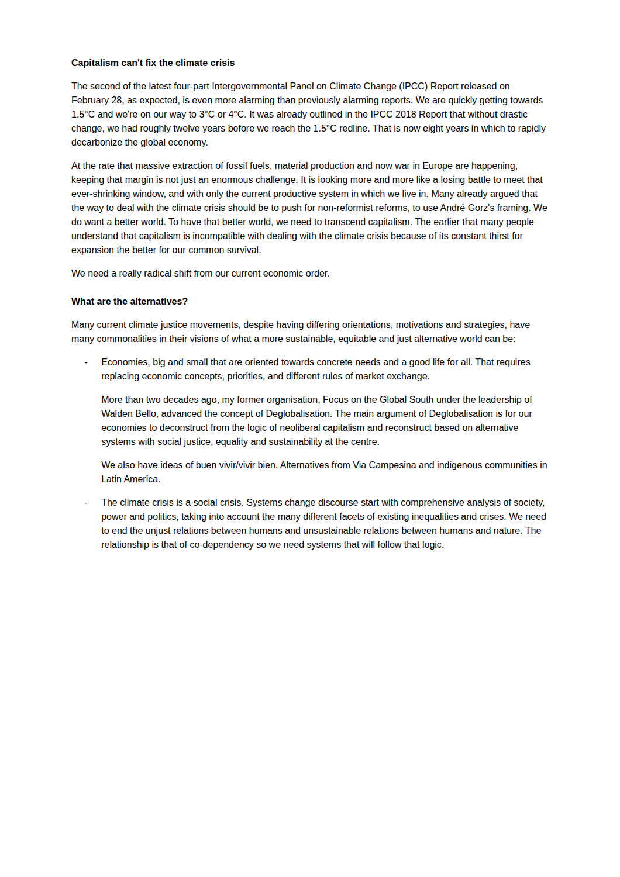Capitalism can't fix the climate crisis
The second of the latest four-part Intergovernmental Panel on Climate Change (IPCC) Report released on February 28, as expected, is even more alarming than previously alarming reports. We are quickly getting towards 1.5°C and we're on our way to 3°C or 4°C. It was already outlined in the IPCC 2018 Report that without drastic change, we had roughly twelve years before we reach the 1.5°C redline. That is now eight years in which to rapidly decarbonize the global economy.
At the rate that massive extraction of fossil fuels, material production and now war in Europe are happening, keeping that margin is not just an enormous challenge. It is looking more and more like a losing battle to meet that ever-shrinking window, and with only the current productive system in which we live in. Many already argued that the way to deal with the climate crisis should be to push for non-reformist reforms, to use André Gorz's framing. We do want a better world. To have that better world, we need to transcend capitalism. The earlier that many people understand that capitalism is incompatible with dealing with the climate crisis because of its constant thirst for expansion the better for our common survival.
We need a really radical shift from our current economic order.
What are the alternatives?
Many current climate justice movements, despite having differing orientations, motivations and strategies, have many commonalities in their visions of what a more sustainable, equitable and just alternative world can be:
Economies, big and small that are oriented towards concrete needs and a good life for all. That requires replacing economic concepts, priorities, and different rules of market exchange.
More than two decades ago, my former organisation, Focus on the Global South under the leadership of Walden Bello, advanced the concept of Deglobalisation. The main argument of Deglobalisation is for our economies to deconstruct from the logic of neoliberal capitalism and reconstruct based on alternative systems with social justice, equality and sustainability at the centre.
We also have ideas of buen vivir/vivir bien. Alternatives from Via Campesina and indigenous communities in Latin America.
The climate crisis is a social crisis. Systems change discourse start with comprehensive analysis of society, power and politics, taking into account the many different facets of existing inequalities and crises. We need to end the unjust relations between humans and unsustainable relations between humans and nature. The relationship is that of co-dependency so we need systems that will follow that logic.